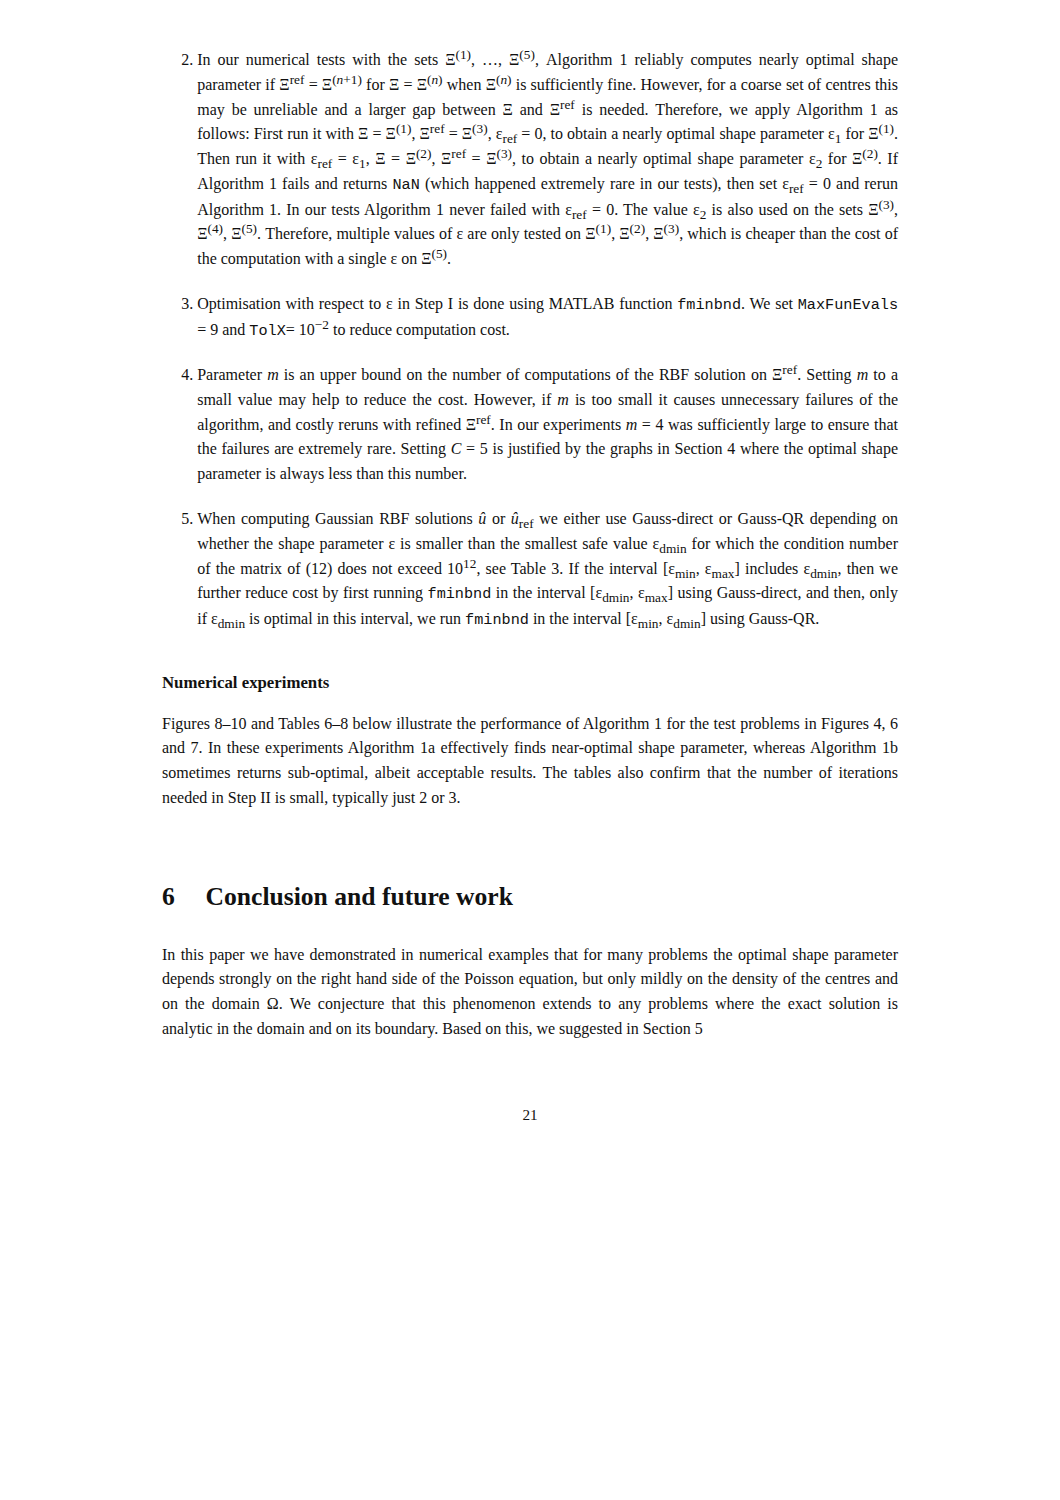In our numerical tests with the sets Ξ(1), …, Ξ(5), Algorithm 1 reliably computes nearly optimal shape parameter if Ξref = Ξ(n+1) for Ξ = Ξ(n) when Ξ(n) is sufficiently fine. However, for a coarse set of centres this may be unreliable and a larger gap between Ξ and Ξref is needed. Therefore, we apply Algorithm 1 as follows: First run it with Ξ = Ξ(1), Ξref = Ξ(3), εref = 0, to obtain a nearly optimal shape parameter ε1 for Ξ(1). Then run it with εref = ε1, Ξ = Ξ(2), Ξref = Ξ(3), to obtain a nearly optimal shape parameter ε2 for Ξ(2). If Algorithm 1 fails and returns NaN (which happened extremely rare in our tests), then set εref = 0 and rerun Algorithm 1. In our tests Algorithm 1 never failed with εref = 0. The value ε2 is also used on the sets Ξ(3), Ξ(4), Ξ(5). Therefore, multiple values of ε are only tested on Ξ(1), Ξ(2), Ξ(3), which is cheaper than the cost of the computation with a single ε on Ξ(5).
Optimisation with respect to ε in Step I is done using MATLAB function fminbnd. We set MaxFunEvals = 9 and TolX= 10−2 to reduce computation cost.
Parameter m is an upper bound on the number of computations of the RBF solution on Ξref. Setting m to a small value may help to reduce the cost. However, if m is too small it causes unnecessary failures of the algorithm, and costly reruns with refined Ξref. In our experiments m = 4 was sufficiently large to ensure that the failures are extremely rare. Setting C = 5 is justified by the graphs in Section 4 where the optimal shape parameter is always less than this number.
When computing Gaussian RBF solutions û or ûref we either use Gauss-direct or Gauss-QR depending on whether the shape parameter ε is smaller than the smallest safe value εdmin for which the condition number of the matrix of (12) does not exceed 1012, see Table 3. If the interval [εmin, εmax] includes εdmin, then we further reduce cost by first running fminbnd in the interval [εdmin, εmax] using Gauss-direct, and then, only if εdmin is optimal in this interval, we run fminbnd in the interval [εmin, εdmin] using Gauss-QR.
Numerical experiments
Figures 8–10 and Tables 6–8 below illustrate the performance of Algorithm 1 for the test problems in Figures 4, 6 and 7. In these experiments Algorithm 1a effectively finds near-optimal shape parameter, whereas Algorithm 1b sometimes returns sub-optimal, albeit acceptable results. The tables also confirm that the number of iterations needed in Step II is small, typically just 2 or 3.
6 Conclusion and future work
In this paper we have demonstrated in numerical examples that for many problems the optimal shape parameter depends strongly on the right hand side of the Poisson equation, but only mildly on the density of the centres and on the domain Ω. We conjecture that this phenomenon extends to any problems where the exact solution is analytic in the domain and on its boundary. Based on this, we suggested in Section 5
21